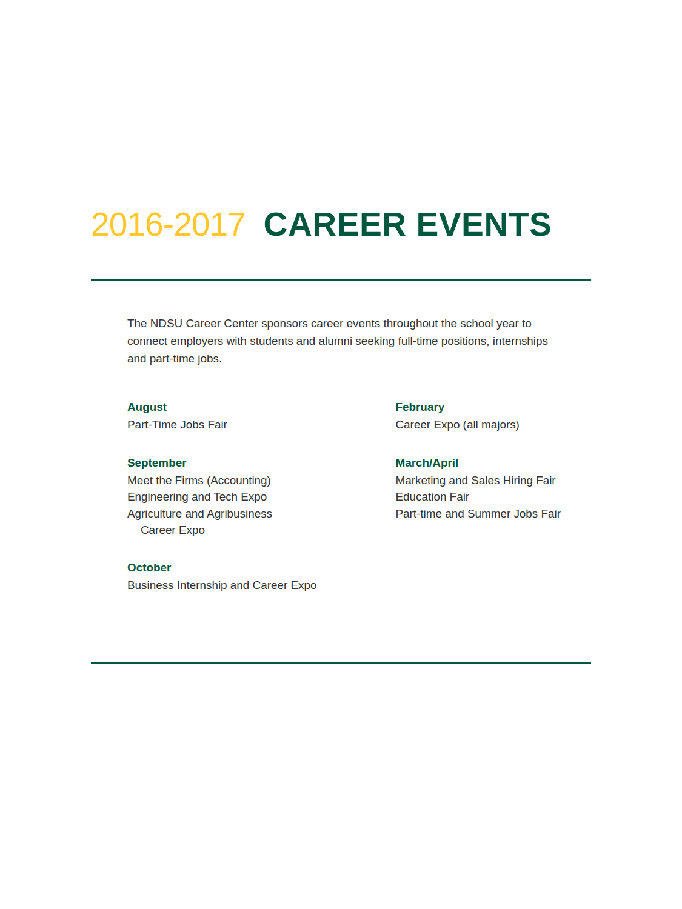2016-2017 CAREER EVENTS
The NDSU Career Center sponsors career events throughout the school year to connect employers with students and alumni seeking full-time positions, internships and part-time jobs.
August
Part-Time Jobs Fair
September
Meet the Firms (Accounting)
Engineering and Tech Expo
Agriculture and Agribusiness
Career Expo
October
Business Internship and Career Expo
February
Career Expo (all majors)
March/April
Marketing and Sales Hiring Fair
Education Fair
Part-time and Summer Jobs Fair